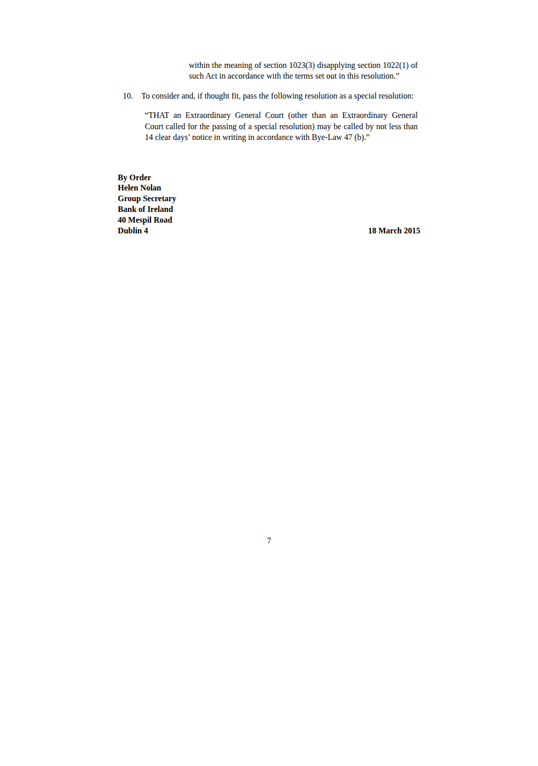within the meaning of section 1023(3) disapplying section 1022(1) of such Act in accordance with the terms set out in this resolution.”
10.
To consider and, if thought fit, pass the following resolution as a special resolution:
“THAT an Extraordinary General Court (other than an Extraordinary General Court called for the passing of a special resolution) may be called by not less than 14 clear days’ notice in writing in accordance with Bye-Law 47 (b).”
By Order Helen Nolan Group Secretary Bank of Ireland 40 Mespil Road
Dublin 4 18 March 2015
7